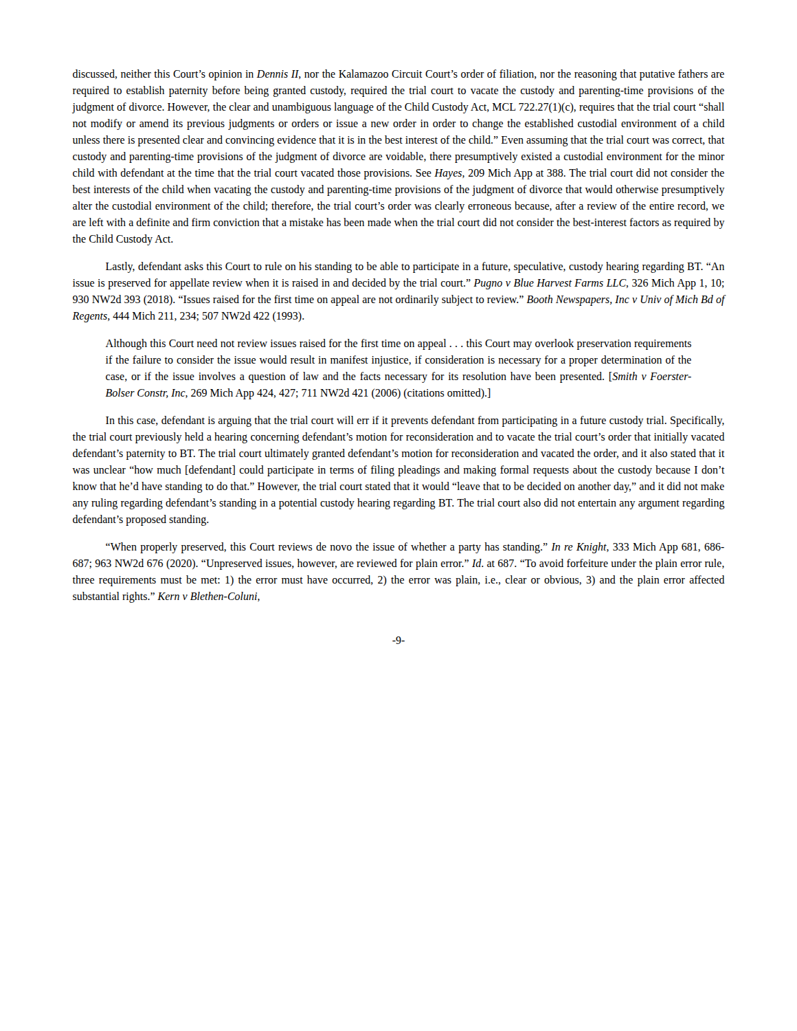discussed, neither this Court’s opinion in Dennis II, nor the Kalamazoo Circuit Court’s order of filiation, nor the reasoning that putative fathers are required to establish paternity before being granted custody, required the trial court to vacate the custody and parenting-time provisions of the judgment of divorce. However, the clear and unambiguous language of the Child Custody Act, MCL 722.27(1)(c), requires that the trial court “shall not modify or amend its previous judgments or orders or issue a new order in order to change the established custodial environment of a child unless there is presented clear and convincing evidence that it is in the best interest of the child.” Even assuming that the trial court was correct, that custody and parenting-time provisions of the judgment of divorce are voidable, there presumptively existed a custodial environment for the minor child with defendant at the time that the trial court vacated those provisions. See Hayes, 209 Mich App at 388. The trial court did not consider the best interests of the child when vacating the custody and parenting-time provisions of the judgment of divorce that would otherwise presumptively alter the custodial environment of the child; therefore, the trial court’s order was clearly erroneous because, after a review of the entire record, we are left with a definite and firm conviction that a mistake has been made when the trial court did not consider the best-interest factors as required by the Child Custody Act.
Lastly, defendant asks this Court to rule on his standing to be able to participate in a future, speculative, custody hearing regarding BT. “An issue is preserved for appellate review when it is raised in and decided by the trial court.” Pugno v Blue Harvest Farms LLC, 326 Mich App 1, 10; 930 NW2d 393 (2018). “Issues raised for the first time on appeal are not ordinarily subject to review.” Booth Newspapers, Inc v Univ of Mich Bd of Regents, 444 Mich 211, 234; 507 NW2d 422 (1993).
Although this Court need not review issues raised for the first time on appeal . . . this Court may overlook preservation requirements if the failure to consider the issue would result in manifest injustice, if consideration is necessary for a proper determination of the case, or if the issue involves a question of law and the facts necessary for its resolution have been presented. [Smith v Foerster-Bolser Constr, Inc, 269 Mich App 424, 427; 711 NW2d 421 (2006) (citations omitted).]
In this case, defendant is arguing that the trial court will err if it prevents defendant from participating in a future custody trial. Specifically, the trial court previously held a hearing concerning defendant’s motion for reconsideration and to vacate the trial court’s order that initially vacated defendant’s paternity to BT. The trial court ultimately granted defendant’s motion for reconsideration and vacated the order, and it also stated that it was unclear “how much [defendant] could participate in terms of filing pleadings and making formal requests about the custody because I don’t know that he’d have standing to do that.” However, the trial court stated that it would “leave that to be decided on another day,” and it did not make any ruling regarding defendant’s standing in a potential custody hearing regarding BT. The trial court also did not entertain any argument regarding defendant’s proposed standing.
“When properly preserved, this Court reviews de novo the issue of whether a party has standing.” In re Knight, 333 Mich App 681, 686-687; 963 NW2d 676 (2020). “Unpreserved issues, however, are reviewed for plain error.” Id. at 687. “To avoid forfeiture under the plain error rule, three requirements must be met: 1) the error must have occurred, 2) the error was plain, i.e., clear or obvious, 3) and the plain error affected substantial rights.” Kern v Blethen-Coluni,
-9-